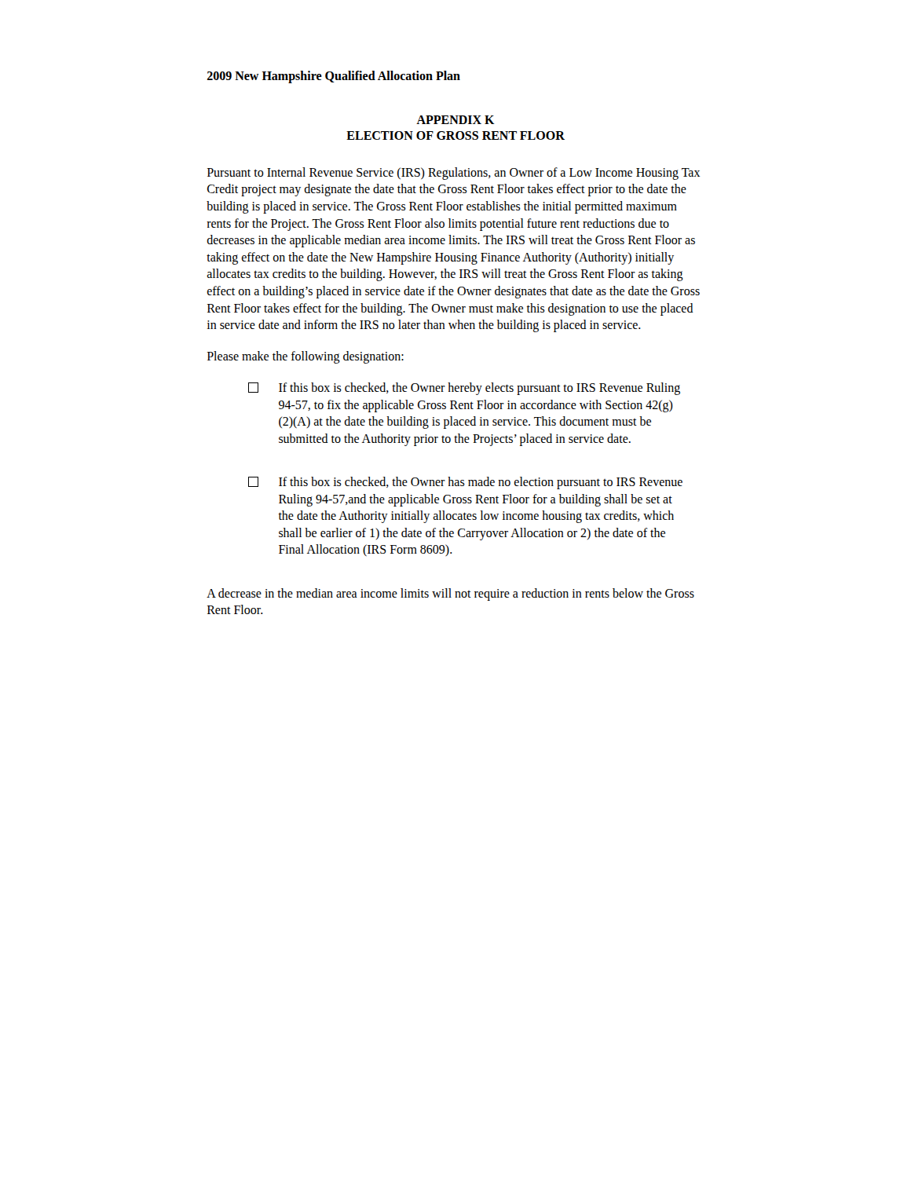2009 New Hampshire Qualified Allocation Plan
APPENDIX K
ELECTION OF GROSS RENT FLOOR
Pursuant to Internal Revenue Service (IRS) Regulations, an Owner of a Low Income Housing Tax Credit project may designate the date that the Gross Rent Floor takes effect prior to the date the building is placed in service. The Gross Rent Floor establishes the initial permitted maximum rents for the Project. The Gross Rent Floor also limits potential future rent reductions due to decreases in the applicable median area income limits. The IRS will treat the Gross Rent Floor as taking effect on the date the New Hampshire Housing Finance Authority (Authority) initially allocates tax credits to the building. However, the IRS will treat the Gross Rent Floor as taking effect on a building’s placed in service date if the Owner designates that date as the date the Gross Rent Floor takes effect for the building. The Owner must make this designation to use the placed in service date and inform the IRS no later than when the building is placed in service.
Please make the following designation:
If this box is checked, the Owner hereby elects pursuant to IRS Revenue Ruling 94-57, to fix the applicable Gross Rent Floor in accordance with Section 42(g)(2)(A) at the date the building is placed in service. This document must be submitted to the Authority prior to the Projects’ placed in service date.
If this box is checked, the Owner has made no election pursuant to IRS Revenue Ruling 94-57,and the applicable Gross Rent Floor for a building shall be set at the date the Authority initially allocates low income housing tax credits, which shall be earlier of 1) the date of the Carryover Allocation or 2) the date of the Final Allocation (IRS Form 8609).
A decrease in the median area income limits will not require a reduction in rents below the Gross Rent Floor.